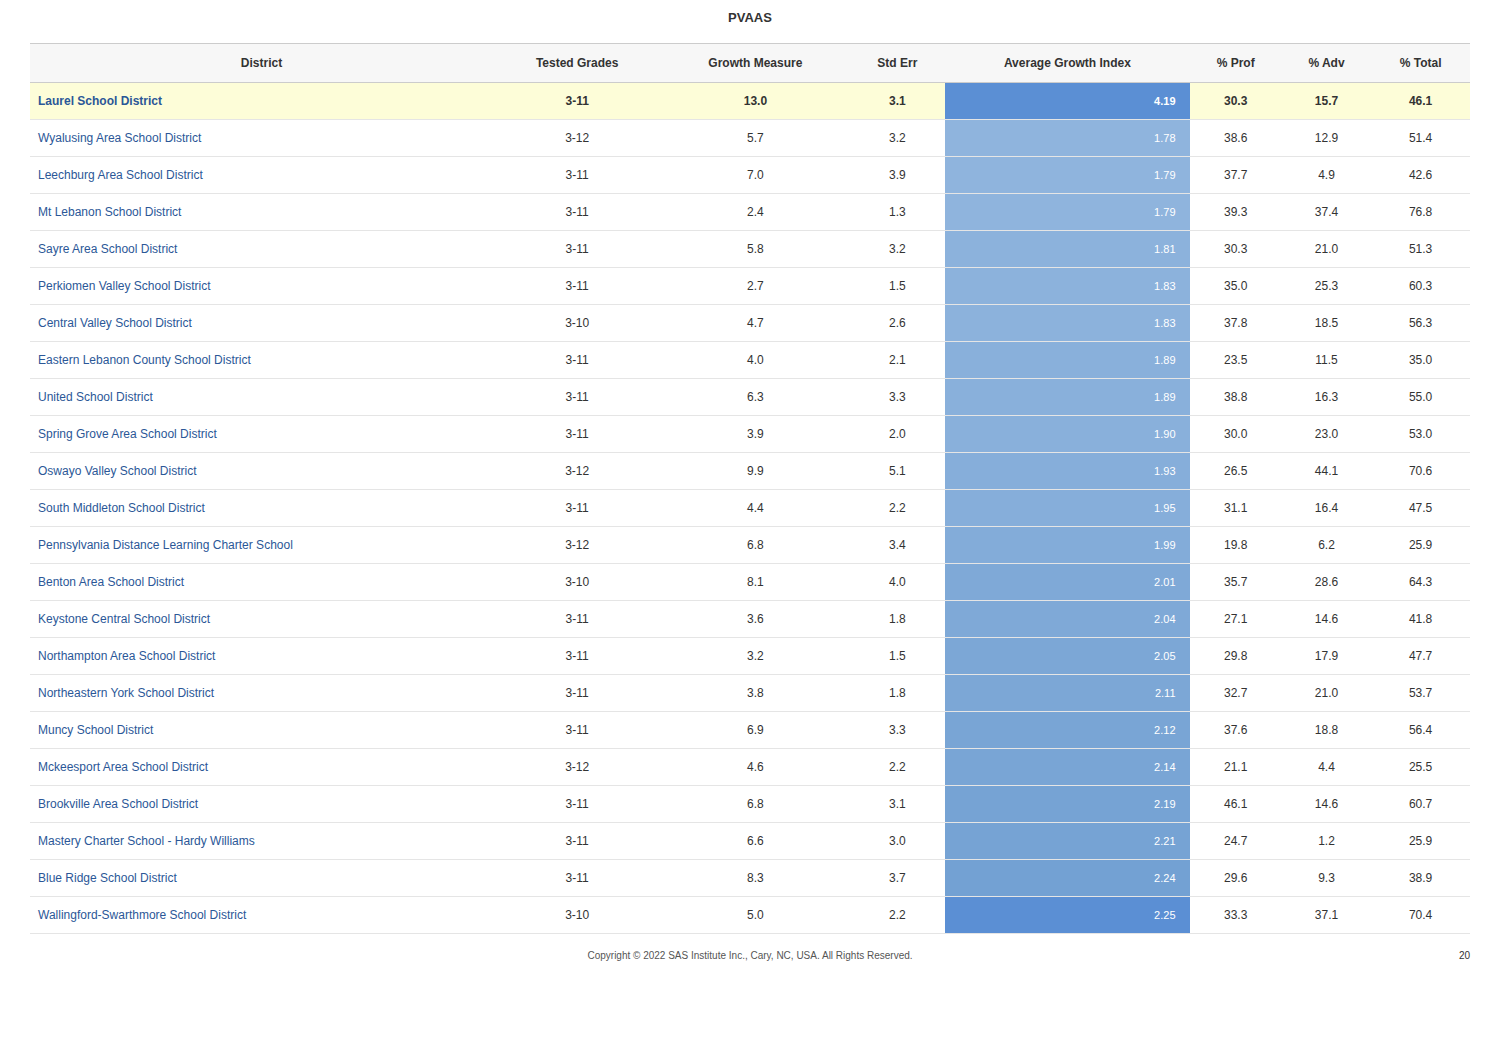PVAAS
| District | Tested Grades | Growth Measure | Std Err | Average Growth Index | % Prof | % Adv | % Total |
| --- | --- | --- | --- | --- | --- | --- | --- |
| Laurel School District | 3-11 | 13.0 | 3.1 | 4.19 | 30.3 | 15.7 | 46.1 |
| Wyalusing Area School District | 3-12 | 5.7 | 3.2 | 1.78 | 38.6 | 12.9 | 51.4 |
| Leechburg Area School District | 3-11 | 7.0 | 3.9 | 1.79 | 37.7 | 4.9 | 42.6 |
| Mt Lebanon School District | 3-11 | 2.4 | 1.3 | 1.79 | 39.3 | 37.4 | 76.8 |
| Sayre Area School District | 3-11 | 5.8 | 3.2 | 1.81 | 30.3 | 21.0 | 51.3 |
| Perkiomen Valley School District | 3-11 | 2.7 | 1.5 | 1.83 | 35.0 | 25.3 | 60.3 |
| Central Valley School District | 3-10 | 4.7 | 2.6 | 1.83 | 37.8 | 18.5 | 56.3 |
| Eastern Lebanon County School District | 3-11 | 4.0 | 2.1 | 1.89 | 23.5 | 11.5 | 35.0 |
| United School District | 3-11 | 6.3 | 3.3 | 1.89 | 38.8 | 16.3 | 55.0 |
| Spring Grove Area School District | 3-11 | 3.9 | 2.0 | 1.90 | 30.0 | 23.0 | 53.0 |
| Oswayo Valley School District | 3-12 | 9.9 | 5.1 | 1.93 | 26.5 | 44.1 | 70.6 |
| South Middleton School District | 3-11 | 4.4 | 2.2 | 1.95 | 31.1 | 16.4 | 47.5 |
| Pennsylvania Distance Learning Charter School | 3-12 | 6.8 | 3.4 | 1.99 | 19.8 | 6.2 | 25.9 |
| Benton Area School District | 3-10 | 8.1 | 4.0 | 2.01 | 35.7 | 28.6 | 64.3 |
| Keystone Central School District | 3-11 | 3.6 | 1.8 | 2.04 | 27.1 | 14.6 | 41.8 |
| Northampton Area School District | 3-11 | 3.2 | 1.5 | 2.05 | 29.8 | 17.9 | 47.7 |
| Northeastern York School District | 3-11 | 3.8 | 1.8 | 2.11 | 32.7 | 21.0 | 53.7 |
| Muncy School District | 3-11 | 6.9 | 3.3 | 2.12 | 37.6 | 18.8 | 56.4 |
| Mckeesport Area School District | 3-12 | 4.6 | 2.2 | 2.14 | 21.1 | 4.4 | 25.5 |
| Brookville Area School District | 3-11 | 6.8 | 3.1 | 2.19 | 46.1 | 14.6 | 60.7 |
| Mastery Charter School - Hardy Williams | 3-11 | 6.6 | 3.0 | 2.21 | 24.7 | 1.2 | 25.9 |
| Blue Ridge School District | 3-11 | 8.3 | 3.7 | 2.24 | 29.6 | 9.3 | 38.9 |
| Wallingford-Swarthmore School District | 3-10 | 5.0 | 2.2 | 2.25 | 33.3 | 37.1 | 70.4 |
Copyright © 2022 SAS Institute Inc., Cary, NC, USA. All Rights Reserved. 20